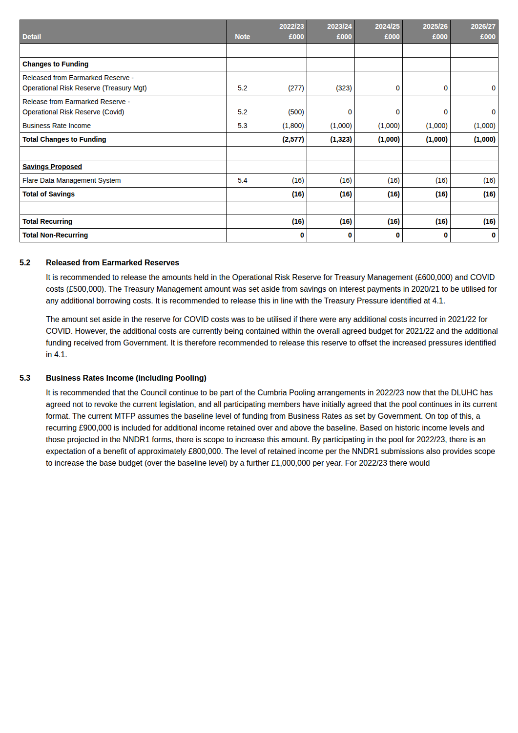| Detail | Note | 2022/23 £000 | 2023/24 £000 | 2024/25 £000 | 2025/26 £000 | 2026/27 £000 |
| --- | --- | --- | --- | --- | --- | --- |
| Changes to Funding | | | | | | |
| Released from Earmarked Reserve - Operational Risk Reserve (Treasury Mgt) | 5.2 | (277) | (323) | 0 | 0 | 0 |
| Release from Earmarked Reserve - Operational Risk Reserve (Covid) | 5.2 | (500) | 0 | 0 | 0 | 0 |
| Business Rate Income | 5.3 | (1,800) | (1,000) | (1,000) | (1,000) | (1,000) |
| Total Changes to Funding | | (2,577) | (1,323) | (1,000) | (1,000) | (1,000) |
| Savings Proposed | | | | | | |
| Flare Data Management System | 5.4 | (16) | (16) | (16) | (16) | (16) |
| Total of Savings | | (16) | (16) | (16) | (16) | (16) |
| Total Recurring | | (16) | (16) | (16) | (16) | (16) |
| Total Non-Recurring | | 0 | 0 | 0 | 0 | 0 |
5.2 Released from Earmarked Reserves
It is recommended to release the amounts held in the Operational Risk Reserve for Treasury Management (£600,000) and COVID costs (£500,000). The Treasury Management amount was set aside from savings on interest payments in 2020/21 to be utilised for any additional borrowing costs. It is recommended to release this in line with the Treasury Pressure identified at 4.1.
The amount set aside in the reserve for COVID costs was to be utilised if there were any additional costs incurred in 2021/22 for COVID. However, the additional costs are currently being contained within the overall agreed budget for 2021/22 and the additional funding received from Government. It is therefore recommended to release this reserve to offset the increased pressures identified in 4.1.
5.3 Business Rates Income (including Pooling)
It is recommended that the Council continue to be part of the Cumbria Pooling arrangements in 2022/23 now that the DLUHC has agreed not to revoke the current legislation, and all participating members have initially agreed that the pool continues in its current format. The current MTFP assumes the baseline level of funding from Business Rates as set by Government. On top of this, a recurring £900,000 is included for additional income retained over and above the baseline. Based on historic income levels and those projected in the NNDR1 forms, there is scope to increase this amount. By participating in the pool for 2022/23, there is an expectation of a benefit of approximately £800,000. The level of retained income per the NNDR1 submissions also provides scope to increase the base budget (over the baseline level) by a further £1,000,000 per year. For 2022/23 there would